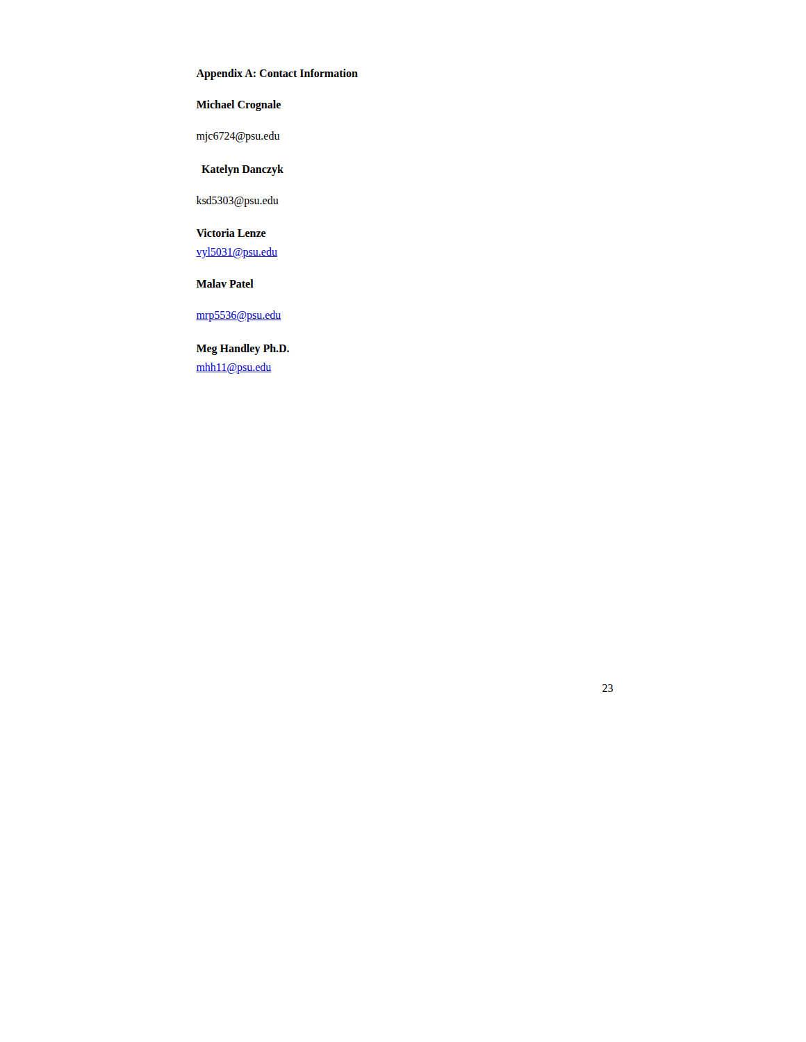Appendix A: Contact Information
Michael Crognale
mjc6724@psu.edu
Katelyn Danczyk
ksd5303@psu.edu
Victoria Lenze
vyl5031@psu.edu
Malav Patel
mrp5536@psu.edu
Meg Handley Ph.D.
mhh11@psu.edu
23